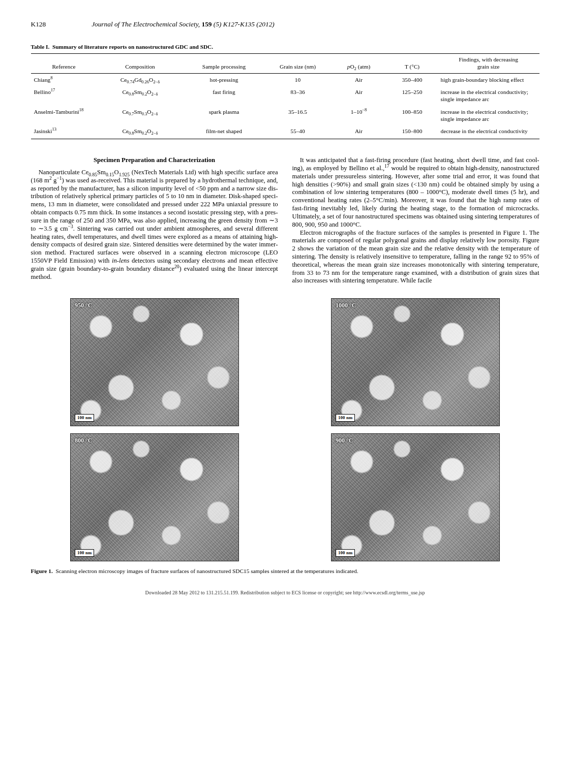K128 Journal of The Electrochemical Society, 159 (5) K127-K135 (2012)
Table I. Summary of literature reports on nanostructured GDC and SDC.
| | | | | | | Findings, with decreasing |
| --- | --- | --- | --- | --- | --- | --- |
| Reference | Composition | Sample processing | Grain size (nm) | p O 2 (atm) | T (°C) | grain size |
| Chiang 8 | Ce 0.74 Gd 0.26 O 2−δ | hot-pressing | 10 | Air | 350–400 | high grain-boundary blocking effect |
| Bellino 17 | Ce 0.8 Sm 0.2 O 2−δ | fast firing | 83–36 | Air | 125–250 | increase in the electrical conductivity; single impedance arc |
| Anselmi-Tamburini 18 | Ce 0.7 Sm 0.3 O 2−δ | spark plasma | 35–16.5 | 1–10 −8 | 100–850 | increase in the electrical conductivity; single impedance arc |
| Jasinski 13 | Ce 0.8 Sm 0.2 O 2−δ | film-net shaped | 55–40 | Air | 150–800 | decrease in the electrical conductivity |
Specimen Preparation and Characterization
Nanoparticulate Ce0.85Sm0.15O1.925 (NexTech Materials Ltd) with high specific surface area (168 m2 g−1) was used as-received. This material is prepared by a hydrothermal technique, and, as reported by the manufacturer, has a silicon impurity level of <50 ppm and a narrow size distribution of relatively spherical primary particles of 5 to 10 nm in diameter. Disk-shaped specimens, 13 mm in diameter, were consolidated and pressed under 222 MPa uniaxial pressure to obtain compacts 0.75 mm thick. In some instances a second isostatic pressing step, with a pressure in the range of 250 and 350 MPa, was also applied, increasing the green density from ∼3 to ∼3.5 g cm−3. Sintering was carried out under ambient atmospheres, and several different heating rates, dwell temperatures, and dwell times were explored as a means of attaining high-density compacts of desired grain size. Sintered densities were determined by the water immersion method. Fractured surfaces were observed in a scanning electron microscope (LEO 1550VP Field Emission) with in-lens detectors using secondary electrons and mean effective grain size (grain boundary-to-grain boundary distance20) evaluated using the linear intercept method.
It was anticipated that a fast-firing procedure (fast heating, short dwell time, and fast cooling), as employed by Bellino et al.,17 would be required to obtain high-density, nanostructured materials under pressureless sintering. However, after some trial and error, it was found that high densities (>90%) and small grain sizes (<130 nm) could be obtained simply by using a combination of low sintering temperatures (800 – 1000°C), moderate dwell times (5 hr), and conventional heating rates (2–5°C/min). Moreover, it was found that the high ramp rates of fast-firing inevitably led, likely during the heating stage, to the formation of microcracks. Ultimately, a set of four nanostructured specimens was obtained using sintering temperatures of 800, 900, 950 and 1000°C.
Electron micrographs of the fracture surfaces of the samples is presented in Figure 1. The materials are composed of regular polygonal grains and display relatively low porosity. Figure 2 shows the variation of the mean grain size and the relative density with the temperature of sintering. The density is relatively insensitive to temperature, falling in the range 92 to 95% of theoretical, whereas the mean grain size increases monotonically with sintering temperature, from 33 to 73 nm for the temperature range examined, with a distribution of grain sizes that also increases with sintering temperature. While facile
950 °C
100 nm
1000 °C
100 nm
800 °C
100 nm
900 °C
100 nm
Figure 1. Scanning electron microscopy images of fracture surfaces of nanostructured SDC15 samples sintered at the temperatures indicated.
Downloaded 28 May 2012 to 131.215.51.199. Redistribution subject to ECS license or copyright; see http://www.ecsdl.org/terms_use.jsp